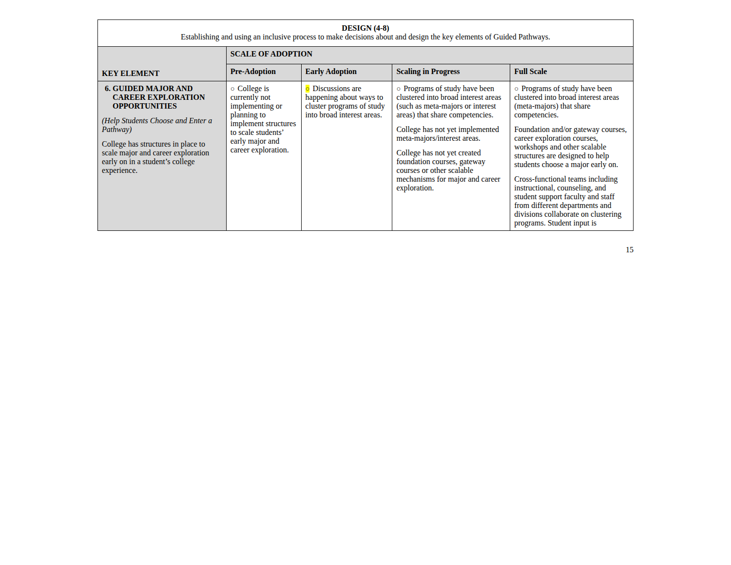| DESIGN (4-8) Establishing and using an inclusive process to make decisions about and design the key elements of Guided Pathways. |
| KEY ELEMENT | SCALE OF ADOPTION |
| Pre-Adoption | Early Adoption | Scaling in Progress | Full Scale |
| GUIDED MAJOR AND CAREER EXPLORATION OPPORTUNITIES (Help Students Choose and Enter a Pathway) College has structures in place to scale major and career exploration early on in a student’s college experience. | ○ College is currently not implementing or planning to implement structures to scale students’ early major and career exploration. | ○ Discussions are happening about ways to cluster programs of study into broad interest areas. | ○ Programs of study have been clustered into broad interest areas (such as meta-majors or interest areas) that share competencies. College has not yet implemented meta-majors/interest areas. College has not yet created foundation courses, gateway courses or other scalable mechanisms for major and career exploration. | ○ Programs of study have been clustered into broad interest areas (meta-majors) that share competencies. Foundation and/or gateway courses, career exploration courses, workshops and other scalable structures are designed to help students choose a major early on. Cross-functional teams including instructional, counseling, and student support faculty and staff from different departments and divisions collaborate on clustering programs. Student input is |
15